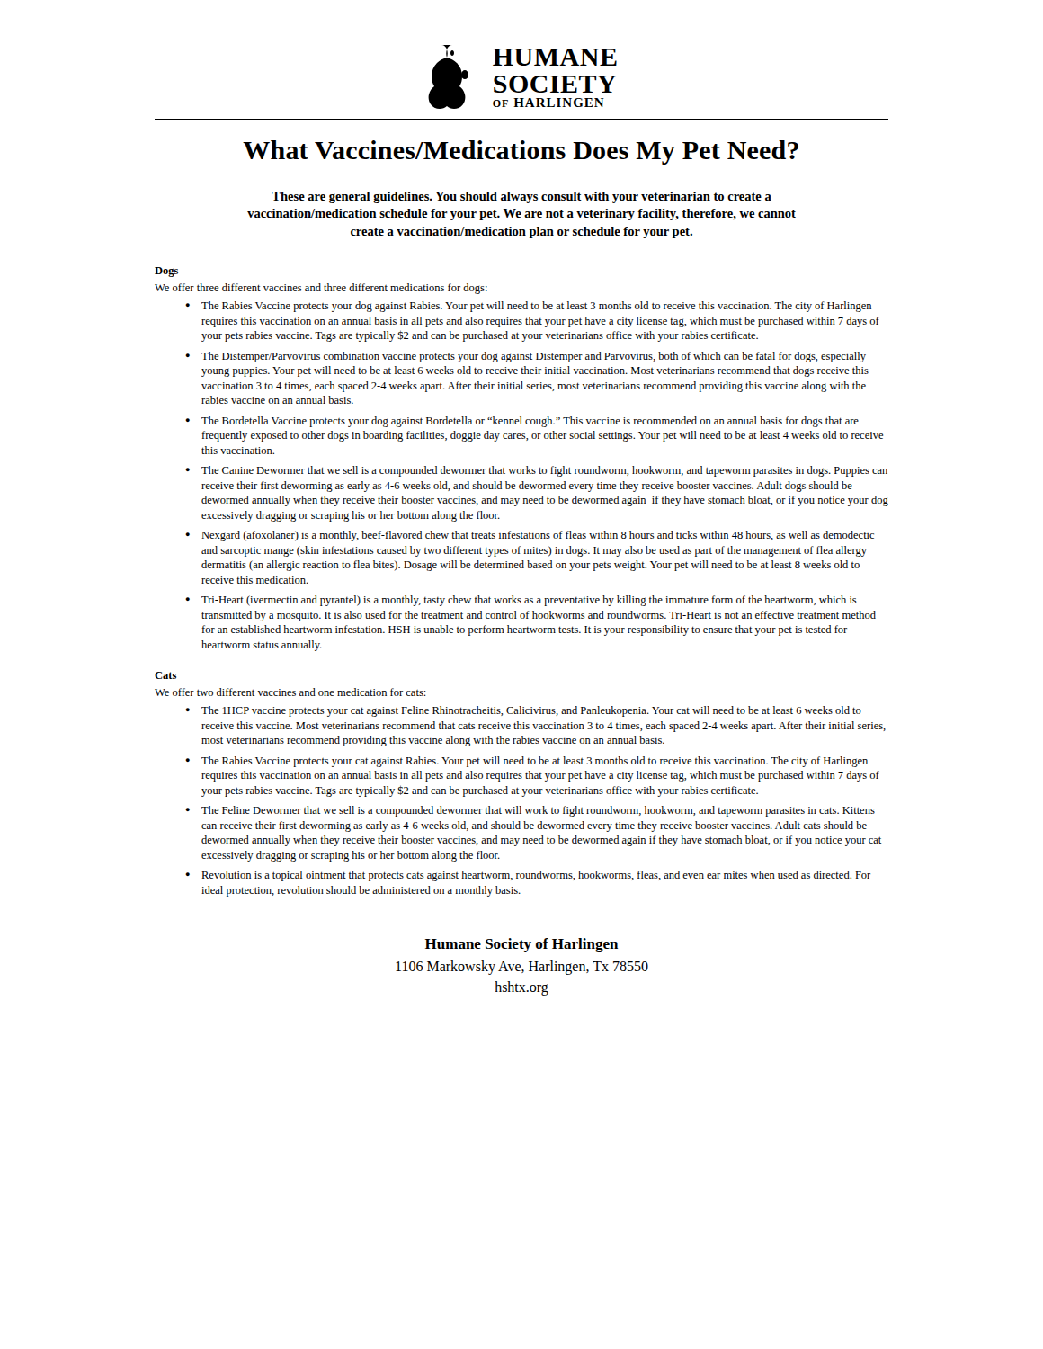HUMANE SOCIETY OF HARLINGEN
What Vaccines/Medications Does My Pet Need?
These are general guidelines. You should always consult with your veterinarian to create a vaccination/medication schedule for your pet. We are not a veterinary facility, therefore, we cannot create a vaccination/medication plan or schedule for your pet.
Dogs
We offer three different vaccines and three different medications for dogs:
The Rabies Vaccine protects your dog against Rabies. Your pet will need to be at least 3 months old to receive this vaccination. The city of Harlingen requires this vaccination on an annual basis in all pets and also requires that your pet have a city license tag, which must be purchased within 7 days of your pets rabies vaccine. Tags are typically $2 and can be purchased at your veterinarians office with your rabies certificate.
The Distemper/Parvovirus combination vaccine protects your dog against Distemper and Parvovirus, both of which can be fatal for dogs, especially young puppies. Your pet will need to be at least 6 weeks old to receive their initial vaccination. Most veterinarians recommend that dogs receive this vaccination 3 to 4 times, each spaced 2-4 weeks apart. After their initial series, most veterinarians recommend providing this vaccine along with the rabies vaccine on an annual basis.
The Bordetella Vaccine protects your dog against Bordetella or “kennel cough.” This vaccine is recommended on an annual basis for dogs that are frequently exposed to other dogs in boarding facilities, doggie day cares, or other social settings. Your pet will need to be at least 4 weeks old to receive this vaccination.
The Canine Dewormer that we sell is a compounded dewormer that works to fight roundworm, hookworm, and tapeworm parasites in dogs. Puppies can receive their first deworming as early as 4-6 weeks old, and should be dewormed every time they receive booster vaccines. Adult dogs should be dewormed annually when they receive their booster vaccines, and may need to be dewormed again if they have stomach bloat, or if you notice your dog excessively dragging or scraping his or her bottom along the floor.
Nexgard (afoxolaner) is a monthly, beef-flavored chew that treats infestations of fleas within 8 hours and ticks within 48 hours, as well as demodectic and sarcoptic mange (skin infestations caused by two different types of mites) in dogs. It may also be used as part of the management of flea allergy dermatitis (an allergic reaction to flea bites). Dosage will be determined based on your pets weight. Your pet will need to be at least 8 weeks old to receive this medication.
Tri-Heart (ivermectin and pyrantel) is a monthly, tasty chew that works as a preventative by killing the immature form of the heartworm, which is transmitted by a mosquito. It is also used for the treatment and control of hookworms and roundworms. Tri-Heart is not an effective treatment method for an established heartworm infestation. HSH is unable to perform heartworm tests. It is your responsibility to ensure that your pet is tested for heartworm status annually.
Cats
We offer two different vaccines and one medication for cats:
The 1HCP vaccine protects your cat against Feline Rhinotracheitis, Calicivirus, and Panleukopenia. Your cat will need to be at least 6 weeks old to receive this vaccine. Most veterinarians recommend that cats receive this vaccination 3 to 4 times, each spaced 2-4 weeks apart. After their initial series, most veterinarians recommend providing this vaccine along with the rabies vaccine on an annual basis.
The Rabies Vaccine protects your cat against Rabies. Your pet will need to be at least 3 months old to receive this vaccination. The city of Harlingen requires this vaccination on an annual basis in all pets and also requires that your pet have a city license tag, which must be purchased within 7 days of your pets rabies vaccine. Tags are typically $2 and can be purchased at your veterinarians office with your rabies certificate.
The Feline Dewormer that we sell is a compounded dewormer that will work to fight roundworm, hookworm, and tapeworm parasites in cats. Kittens can receive their first deworming as early as 4-6 weeks old, and should be dewormed every time they receive booster vaccines. Adult cats should be dewormed annually when they receive their booster vaccines, and may need to be dewormed again if they have stomach bloat, or if you notice your cat excessively dragging or scraping his or her bottom along the floor.
Revolution is a topical ointment that protects cats against heartworm, roundworms, hookworms, fleas, and even ear mites when used as directed. For ideal protection, revolution should be administered on a monthly basis.
Humane Society of Harlingen
1106 Markowsky Ave, Harlingen, Tx 78550
hshtx.org